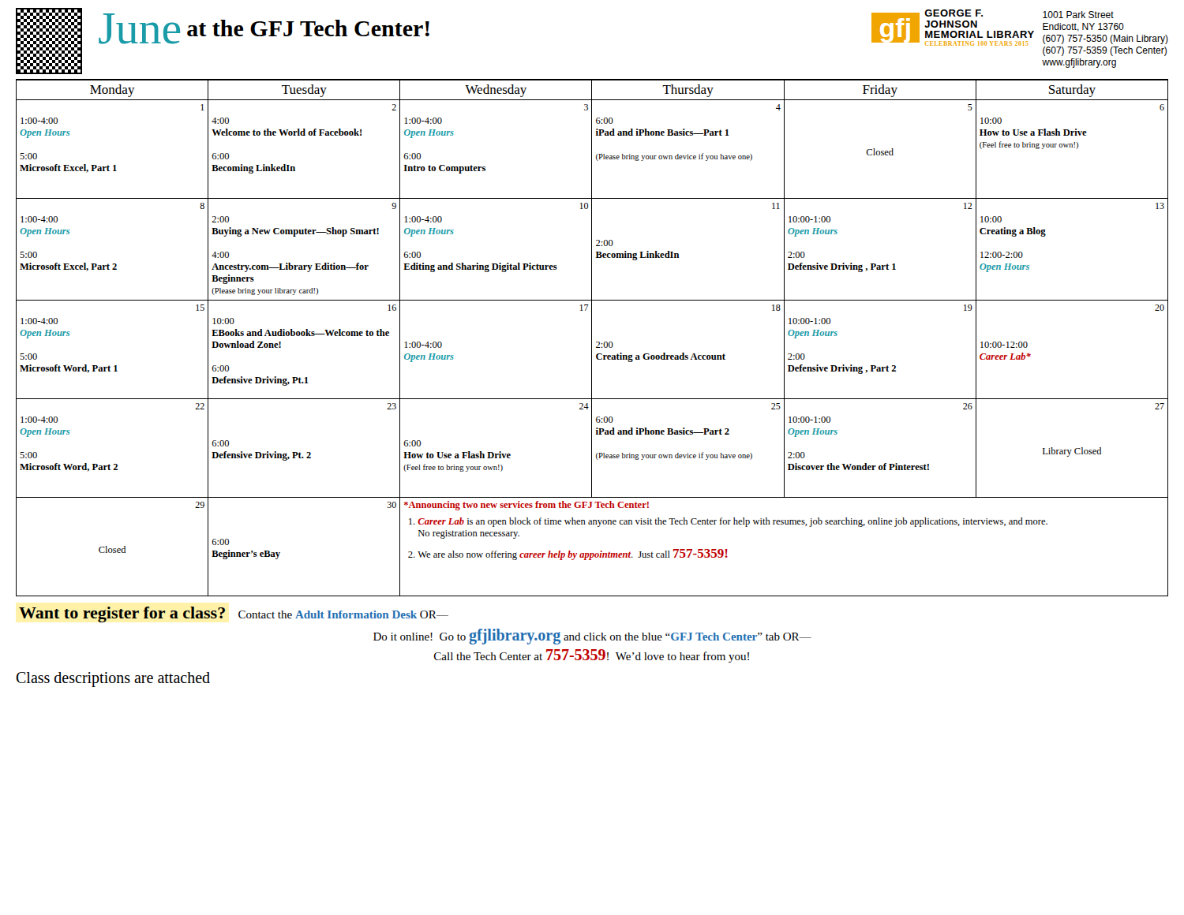June at the GFJ Tech Center!
gfj
GEORGE F.
JOHNSON
MEMORIAL LIBRARY
CELEBRATING 100 YEARS 2015
1001 Park Street
Endicott, NY 13760
(607) 757-5350 (Main Library)
(607) 757-5359 (Tech Center)
www.gfjlibrary.org
| Monday | Tuesday | Wednesday | Thursday | Friday | Saturday |
| --- | --- | --- | --- | --- | --- |
| 1 1:00-4:00 Open Hours 5:00 Microsoft Excel, Part 1 | 2 4:00 Welcome to the World of Facebook! 6:00 Becoming LinkedIn | 3 1:00-4:00 Open Hours 6:00 Intro to Computers | 4 6:00 iPad and iPhone Basics—Part 1 (Please bring your own device if you have one) | 5 Closed | 6 10:00 How to Use a Flash Drive (Feel free to bring your own!) |
| 8 1:00-4:00 Open Hours 5:00 Microsoft Excel, Part 2 | 9 2:00 Buying a New Computer—Shop Smart! 4:00 Ancestry.com—Library Edition—for Beginners (Please bring your library card!) | 10 1:00-4:00 Open Hours 6:00 Editing and Sharing Digital Pictures | 11 2:00 Becoming LinkedIn | 12 10:00-1:00 Open Hours 2:00 Defensive Driving , Part 1 | 13 10:00 Creating a Blog 12:00-2:00 Open Hours |
| 15 1:00-4:00 Open Hours 5:00 Microsoft Word, Part 1 | 16 10:00 EBooks and Audiobooks—Welcome to the Download Zone! 6:00 Defensive Driving, Pt.1 | 17 1:00-4:00 Open Hours | 18 2:00 Creating a Goodreads Account | 19 10:00-1:00 Open Hours 2:00 Defensive Driving , Part 2 | 20 10:00-12:00 Career Lab* |
| 22 1:00-4:00 Open Hours 5:00 Microsoft Word, Part 2 | 23 6:00 Defensive Driving, Pt. 2 | 24 6:00 How to Use a Flash Drive (Feel free to bring your own!) | 25 6:00 iPad and iPhone Basics—Part 2 (Please bring your own device if you have one) | 26 10:00-1:00 Open Hours 2:00 Discover the Wonder of Pinterest! | 27 Library Closed |
| 29 Closed | 30 6:00 Beginner’s eBay | *Announcing two new services from the GFJ Tech Center! Career Lab is an open block of time when anyone can visit the Tech Center for help with resumes, job searching, online job applications, interviews, and more. No registration necessary. We are also now offering career help by appointment . Just call 757-5359! |
Want to register for a class? Contact the Adult Information Desk OR—
Do it online! Go to gfjlibrary.org and click on the blue “GFJ Tech Center” tab OR—
Call the Tech Center at 757-5359! We’d love to hear from you!
Class descriptions are attached